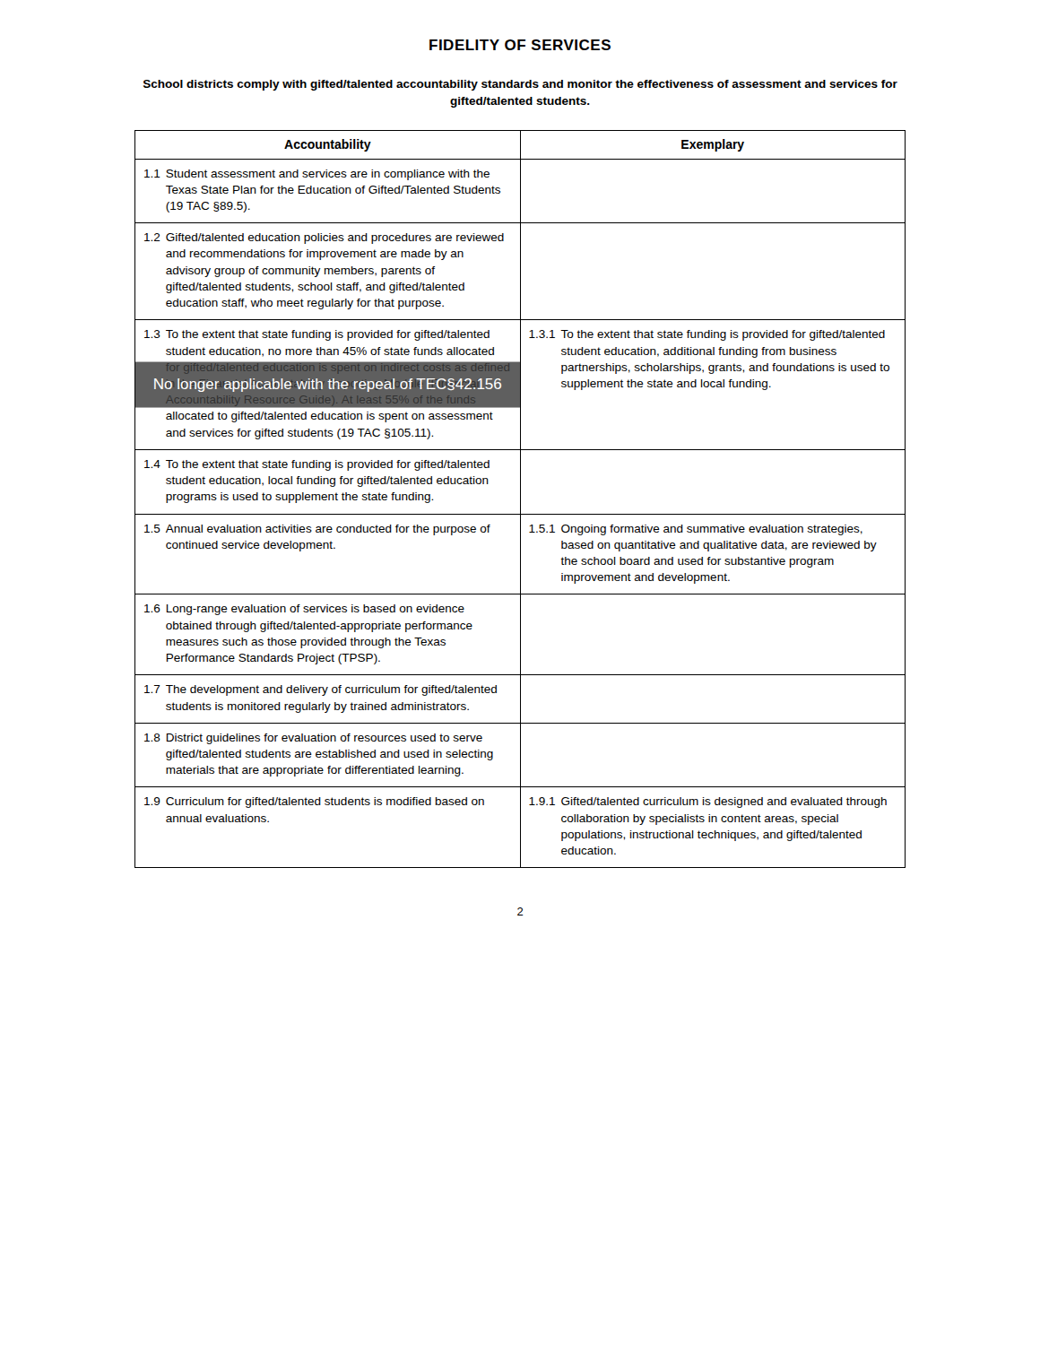FIDELITY OF SERVICES
School districts comply with gifted/talented accountability standards and monitor the effectiveness of assessment and services for gifted/talented students.
| Accountability | Exemplary |
| --- | --- |
| 1.1 Student assessment and services are in compliance with the Texas State Plan for the Education of Gifted/Talented Students (19 TAC §89.5). | |
| 1.2 Gifted/talented education policies and procedures are reviewed and recommendations for improvement are made by an advisory group of community members, parents of gifted/talented students, school staff, and gifted/talented education staff, who meet regularly for that purpose. | |
| 1.3 To the extent that state funding is provided for gifted/talented student education, no more than 45% of state funds allocated for gifted/talented education is spent on indirect costs as defined in the Financial Accountability Reporting Module (Financial Accountability Resource Guide). At least 55% of the funds allocated to gifted/talented education is spent on assessment and services for gifted students (19 TAC §105.11). No longer applicable with the repeal of TEC§42.156 | 1.3.1 To the extent that state funding is provided for gifted/talented student education, additional funding from business partnerships, scholarships, grants, and foundations is used to supplement the state and local funding. |
| 1.4 To the extent that state funding is provided for gifted/talented student education, local funding for gifted/talented education programs is used to supplement the state funding. | |
| 1.5 Annual evaluation activities are conducted for the purpose of continued service development. | 1.5.1 Ongoing formative and summative evaluation strategies, based on quantitative and qualitative data, are reviewed by the school board and used for substantive program improvement and development. |
| 1.6 Long-range evaluation of services is based on evidence obtained through gifted/talented-appropriate performance measures such as those provided through the Texas Performance Standards Project (TPSP). | |
| 1.7 The development and delivery of curriculum for gifted/talented students is monitored regularly by trained administrators. | |
| 1.8 District guidelines for evaluation of resources used to serve gifted/talented students are established and used in selecting materials that are appropriate for differentiated learning. | |
| 1.9 Curriculum for gifted/talented students is modified based on annual evaluations. | 1.9.1 Gifted/talented curriculum is designed and evaluated through collaboration by specialists in content areas, special populations, instructional techniques, and gifted/talented education. |
2